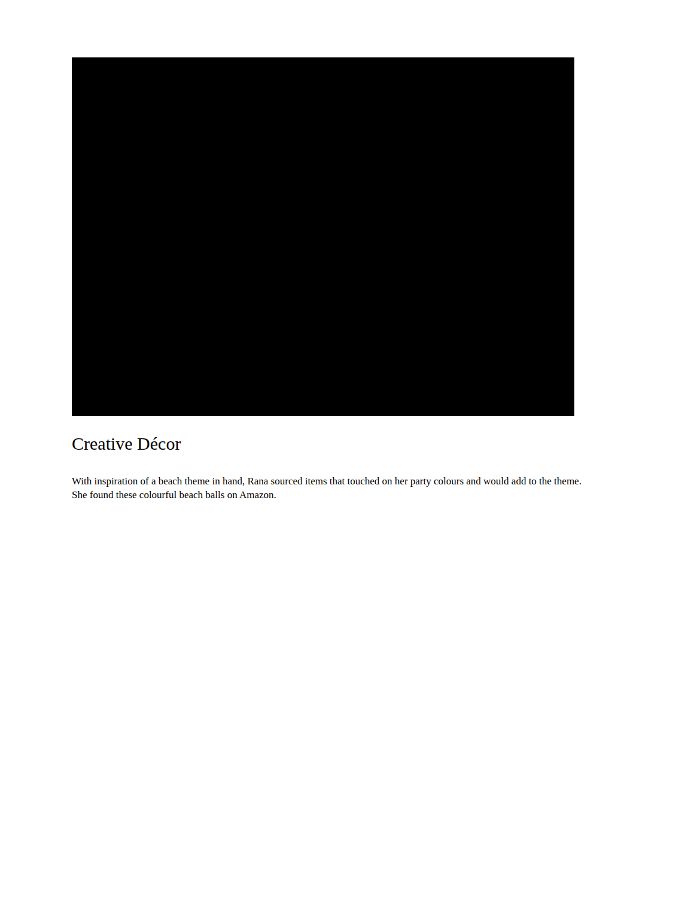Creative Décor
With inspiration of a beach theme in hand, Rana sourced items that touched on her party colours and would add to the theme. She found these colourful beach balls on Amazon.